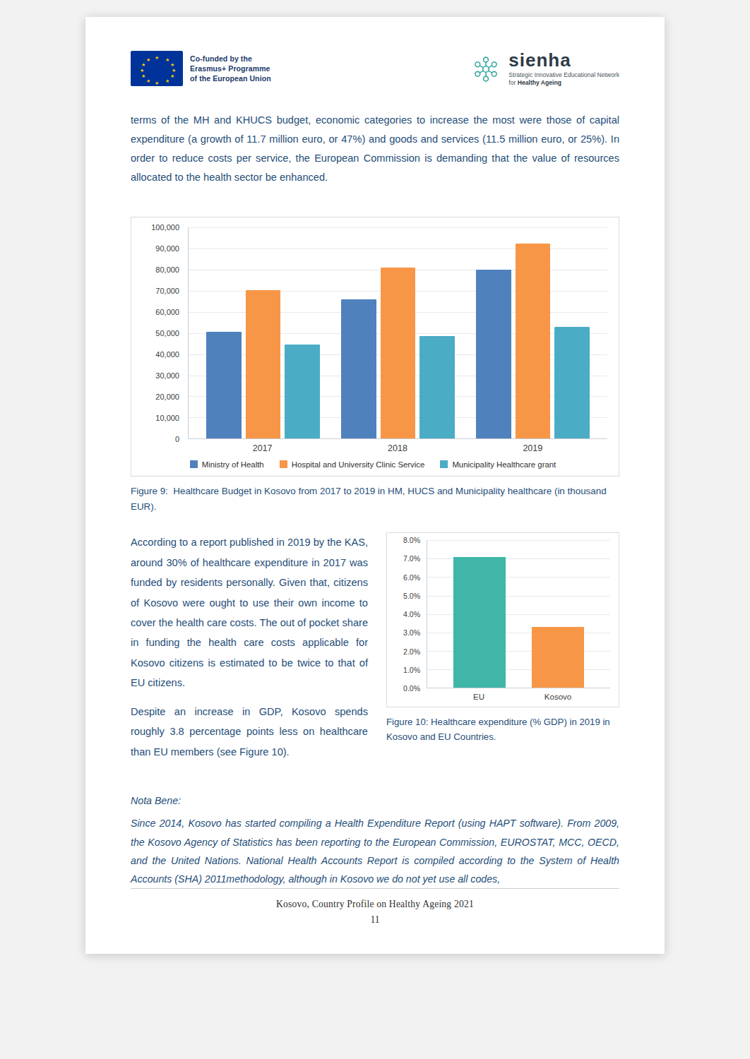★ ★ ★ ★ ★ ★ ★ ★ ★ ★ ★ ★
Co-funded by the Erasmus+ Programme of the European Union
sienha
Strategic Innovative Educational Network
for Healthy Ageing
terms of the MH and KHUCS budget, economic categories to increase the most were those of capital expenditure (a growth of 11.7 million euro, or 47%) and goods and services (11.5 million euro, or 25%). In order to reduce costs per service, the European Commission is demanding that the value of resources allocated to the health sector be enhanced.
100,000
90,000
80,000
70,000
60,000
50,000
40,000
30,000
20,000
10,000
0
2017 2018 2019
Ministry of Health Hospital and University Clinic Service Municipality Healthcare grant
Figure 9: Healthcare Budget in Kosovo from 2017 to 2019 in HM, HUCS and Municipality healthcare (in thousand EUR).
According to a report published in 2019 by the KAS, around 30% of healthcare expenditure in 2017 was funded by residents personally. Given that, citizens of Kosovo were ought to use their own income to cover the health care costs. The out of pocket share in funding the health care costs applicable for Kosovo citizens is estimated to be twice to that of EU citizens.
Despite an increase in GDP, Kosovo spends roughly 3.8 percentage points less on healthcare than EU members (see Figure 10).
8.0%
7.0%
6.0%
5.0%
4.0%
3.0%
2.0%
1.0%
0.0%
EU Kosovo
Figure 10: Healthcare expenditure (% GDP) in 2019 in Kosovo and EU Countries.
Nota Bene: Since 2014, Kosovo has started compiling a Health Expenditure Report (using HAPT software). From 2009, the Kosovo Agency of Statistics has been reporting to the European Commission, EUROSTAT, MCC, OECD, and the United Nations. National Health Accounts Report is compiled according to the System of Health Accounts (SHA) 2011methodology, although in Kosovo we do not yet use all codes,
Kosovo, Country Profile on Healthy Ageing 2021
11